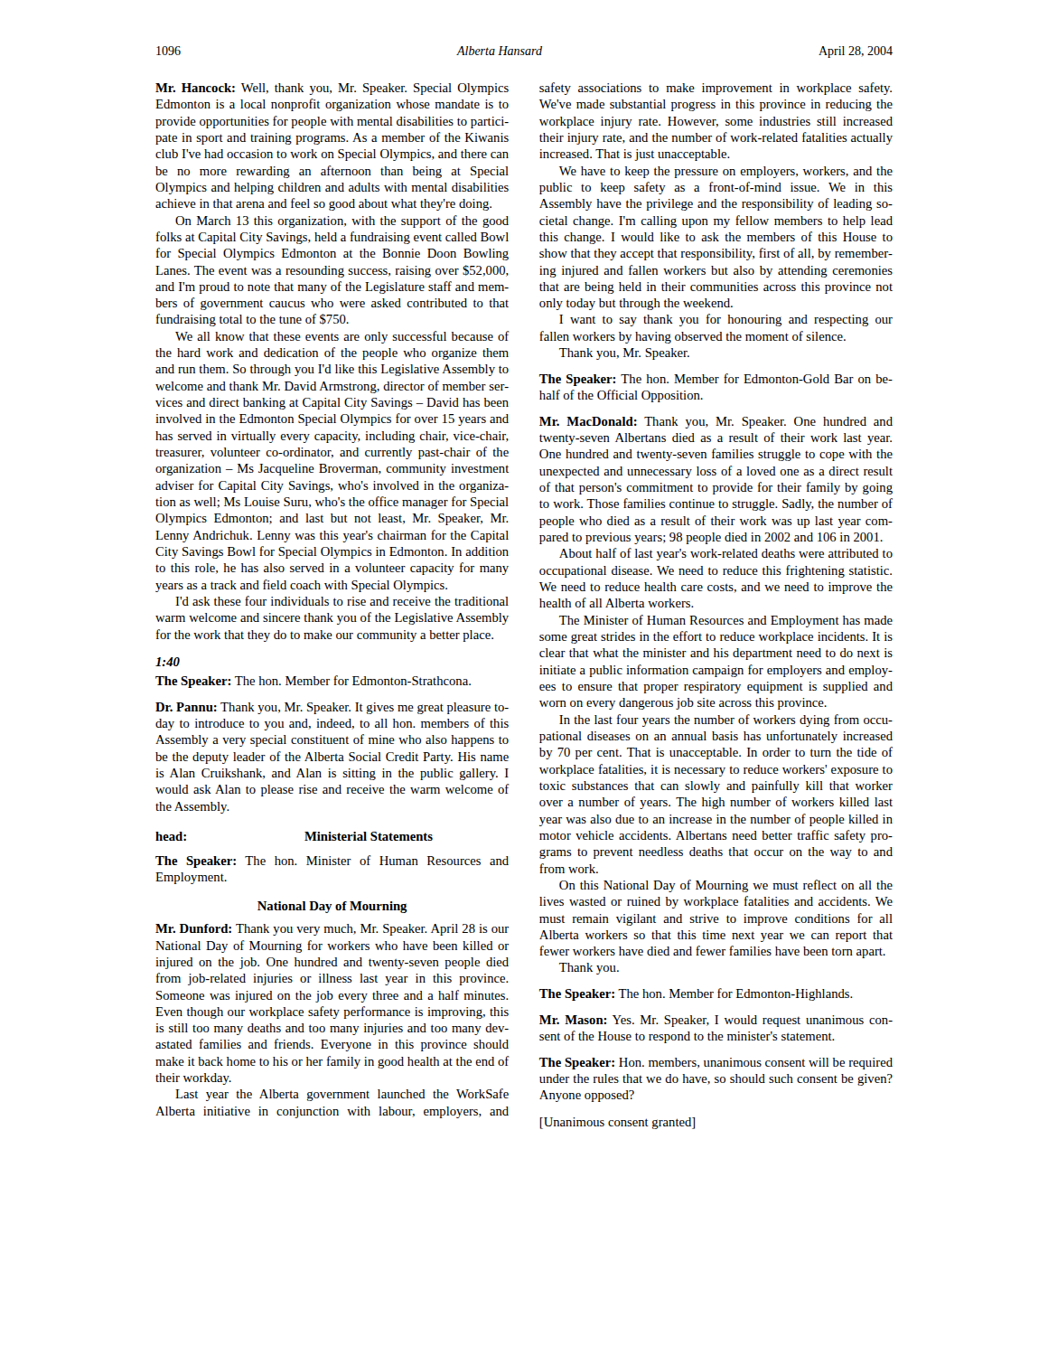1096
Alberta Hansard
April 28, 2004
Mr. Hancock: Well, thank you, Mr. Speaker. Special Olympics Edmonton is a local nonprofit organization whose mandate is to provide opportunities for people with mental disabilities to participate in sport and training programs. As a member of the Kiwanis club I've had occasion to work on Special Olympics, and there can be no more rewarding an afternoon than being at Special Olympics and helping children and adults with mental disabilities achieve in that arena and feel so good about what they're doing.
On March 13 this organization, with the support of the good folks at Capital City Savings, held a fundraising event called Bowl for Special Olympics Edmonton at the Bonnie Doon Bowling Lanes. The event was a resounding success, raising over $52,000, and I'm proud to note that many of the Legislature staff and members of government caucus who were asked contributed to that fundraising total to the tune of $750.
We all know that these events are only successful because of the hard work and dedication of the people who organize them and run them. So through you I'd like this Legislative Assembly to welcome and thank Mr. David Armstrong, director of member services and direct banking at Capital City Savings – David has been involved in the Edmonton Special Olympics for over 15 years and has served in virtually every capacity, including chair, vice-chair, treasurer, volunteer co-ordinator, and currently past-chair of the organization – Ms Jacqueline Broverman, community investment adviser for Capital City Savings, who's involved in the organization as well; Ms Louise Suru, who's the office manager for Special Olympics Edmonton; and last but not least, Mr. Speaker, Mr. Lenny Andrichuk. Lenny was this year's chairman for the Capital City Savings Bowl for Special Olympics in Edmonton. In addition to this role, he has also served in a volunteer capacity for many years as a track and field coach with Special Olympics.
I'd ask these four individuals to rise and receive the traditional warm welcome and sincere thank you of the Legislative Assembly for the work that they do to make our community a better place.
1:40
The Speaker: The hon. Member for Edmonton-Strathcona.
Dr. Pannu: Thank you, Mr. Speaker. It gives me great pleasure today to introduce to you and, indeed, to all hon. members of this Assembly a very special constituent of mine who also happens to be the deputy leader of the Alberta Social Credit Party. His name is Alan Cruikshank, and Alan is sitting in the public gallery. I would ask Alan to please rise and receive the warm welcome of the Assembly.
head: Ministerial Statements
The Speaker: The hon. Minister of Human Resources and Employment.
National Day of Mourning
Mr. Dunford: Thank you very much, Mr. Speaker. April 28 is our National Day of Mourning for workers who have been killed or injured on the job. One hundred and twenty-seven people died from job-related injuries or illness last year in this province. Someone was injured on the job every three and a half minutes. Even though our workplace safety performance is improving, this is still too many deaths and too many injuries and too many devastated families and friends. Everyone in this province should make it back home to his or her family in good health at the end of their workday.
Last year the Alberta government launched the WorkSafe Alberta initiative in conjunction with labour, employers, and safety associations to make improvement in workplace safety. We've made substantial progress in this province in reducing the workplace injury rate. However, some industries still increased their injury rate, and the number of work-related fatalities actually increased. That is just unacceptable.
We have to keep the pressure on employers, workers, and the public to keep safety as a front-of-mind issue. We in this Assembly have the privilege and the responsibility of leading societal change. I'm calling upon my fellow members to help lead this change. I would like to ask the members of this House to show that they accept that responsibility, first of all, by remembering injured and fallen workers but also by attending ceremonies that are being held in their communities across this province not only today but through the weekend.
I want to say thank you for honouring and respecting our fallen workers by having observed the moment of silence.
Thank you, Mr. Speaker.
The Speaker: The hon. Member for Edmonton-Gold Bar on behalf of the Official Opposition.
Mr. MacDonald: Thank you, Mr. Speaker. One hundred and twenty-seven Albertans died as a result of their work last year. One hundred and twenty-seven families struggle to cope with the unexpected and unnecessary loss of a loved one as a direct result of that person's commitment to provide for their family by going to work. Those families continue to struggle. Sadly, the number of people who died as a result of their work was up last year compared to previous years; 98 people died in 2002 and 106 in 2001.
About half of last year's work-related deaths were attributed to occupational disease. We need to reduce this frightening statistic. We need to reduce health care costs, and we need to improve the health of all Alberta workers.
The Minister of Human Resources and Employment has made some great strides in the effort to reduce workplace incidents. It is clear that what the minister and his department need to do next is initiate a public information campaign for employers and employees to ensure that proper respiratory equipment is supplied and worn on every dangerous job site across this province.
In the last four years the number of workers dying from occupational diseases on an annual basis has unfortunately increased by 70 per cent. That is unacceptable. In order to turn the tide of workplace fatalities, it is necessary to reduce workers' exposure to toxic substances that can slowly and painfully kill that worker over a number of years. The high number of workers killed last year was also due to an increase in the number of people killed in motor vehicle accidents. Albertans need better traffic safety programs to prevent needless deaths that occur on the way to and from work.
On this National Day of Mourning we must reflect on all the lives wasted or ruined by workplace fatalities and accidents. We must remain vigilant and strive to improve conditions for all Alberta workers so that this time next year we can report that fewer workers have died and fewer families have been torn apart.
Thank you.
The Speaker: The hon. Member for Edmonton-Highlands.
Mr. Mason: Yes. Mr. Speaker, I would request unanimous consent of the House to respond to the minister's statement.
The Speaker: Hon. members, unanimous consent will be required under the rules that we do have, so should such consent be given? Anyone opposed?
[Unanimous consent granted]